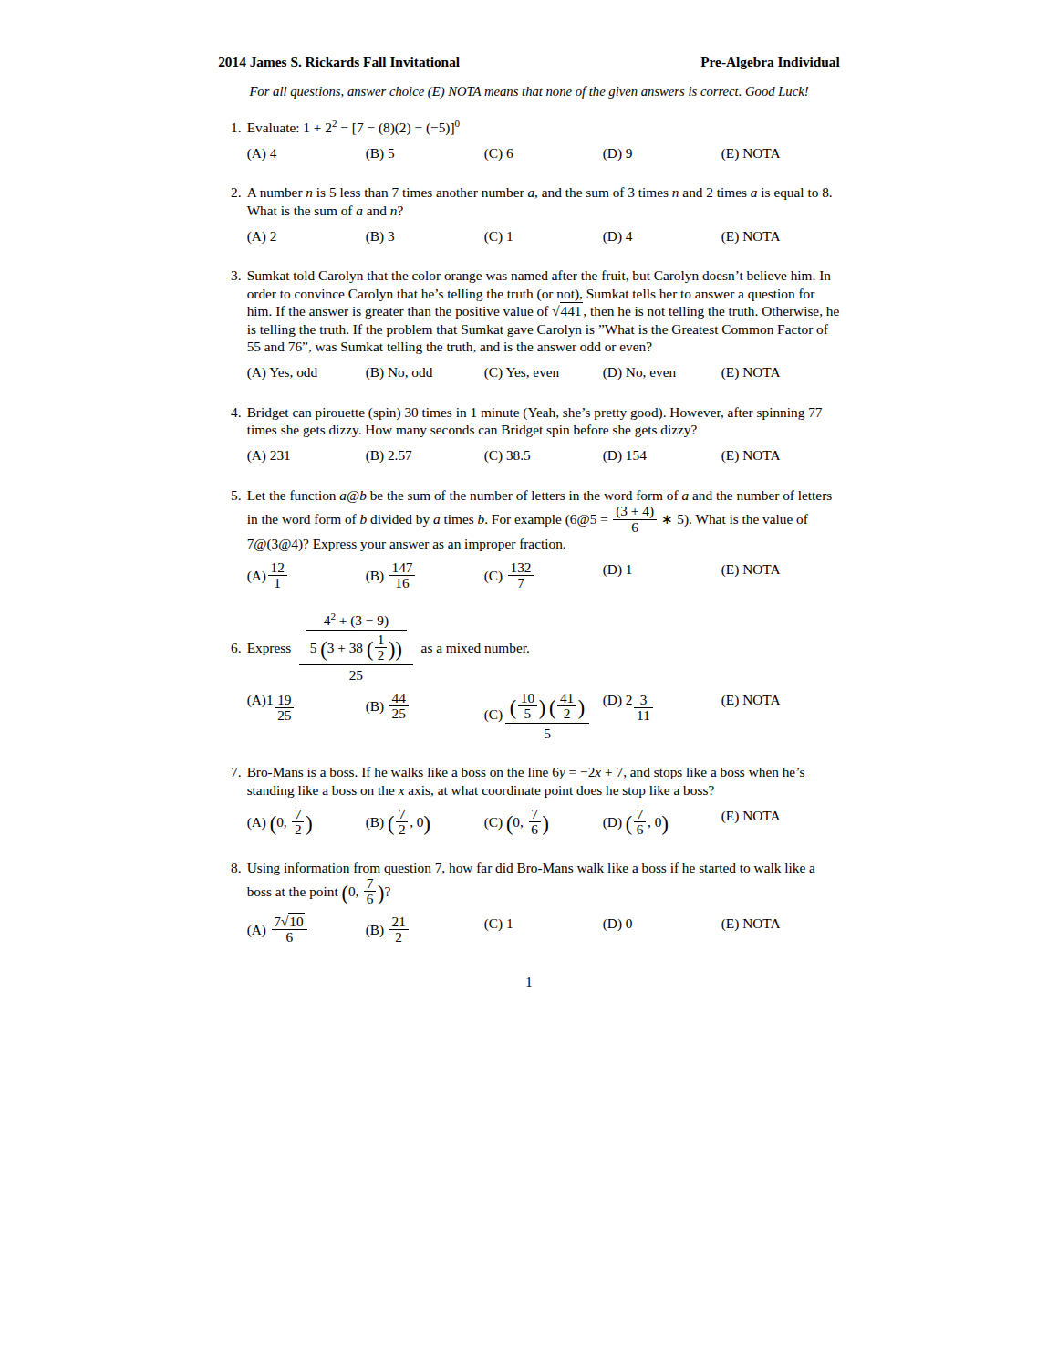2014 James S. Rickards Fall Invitational
Pre-Algebra Individual
For all questions, answer choice (E) NOTA means that none of the given answers is correct. Good Luck!
Evaluate: 1 + 22 − [7 − (8)(2) − (−5)]0
(A) 4 (B) 5 (C) 6 (D) 9 (E) NOTA
A number n is 5 less than 7 times another number a, and the sum of 3 times n and 2 times a is equal to 8. What is the sum of a and n?
(A) 2 (B) 3 (C) 1 (D) 4 (E) NOTA
Sumkat told Carolyn that the color orange was named after the fruit, but Carolyn doesn’t believe him. In order to convince Carolyn that he’s telling the truth (or not), Sumkat tells her to answer a question for him. If the answer is greater than the positive value of √441, then he is not telling the truth. Otherwise, he is telling the truth. If the problem that Sumkat gave Carolyn is ”What is the Greatest Common Factor of 55 and 76”, was Sumkat telling the truth, and is the answer odd or even?
(A) Yes, odd (B) No, odd (C) Yes, even (D) No, even (E) NOTA
Bridget can pirouette (spin) 30 times in 1 minute (Yeah, she’s pretty good). However, after spinning 77 times she gets dizzy. How many seconds can Bridget spin before she gets dizzy?
(A) 231 (B) 2.57 (C) 38.5 (D) 154 (E) NOTA
Let the function a@b be the sum of the number of letters in the word form of a and the number of letters in the word form of b divided by a times b. For example (6@5 = (3 + 4) 6 ∗ 5). What is the value of 7@(3@4)? Express your answer as an improper fraction.
(A)121 (B) 14716 (C) 1327 (D) 1 (E) NOTA
Express 42 + (3 − 9) 5 (3 + 38 (12)) 25 as a mixed number.
(A)11925 (B) 4425 (C)(105) (412) 5 (D) 2311 (E) NOTA
Bro-Mans is a boss. If he walks like a boss on the line 6y = −2x + 7, and stops like a boss when he’s standing like a boss on the x axis, at what coordinate point does he stop like a boss?
(A) (0, 72) (B) (72, 0) (C) (0, 76) (D) (76, 0) (E) NOTA
Using information from question 7, how far did Bro-Mans walk like a boss if he started to walk like a boss at the point (0, 76)?
(A) 7√106 (B) 212 (C) 1 (D) 0 (E) NOTA
1